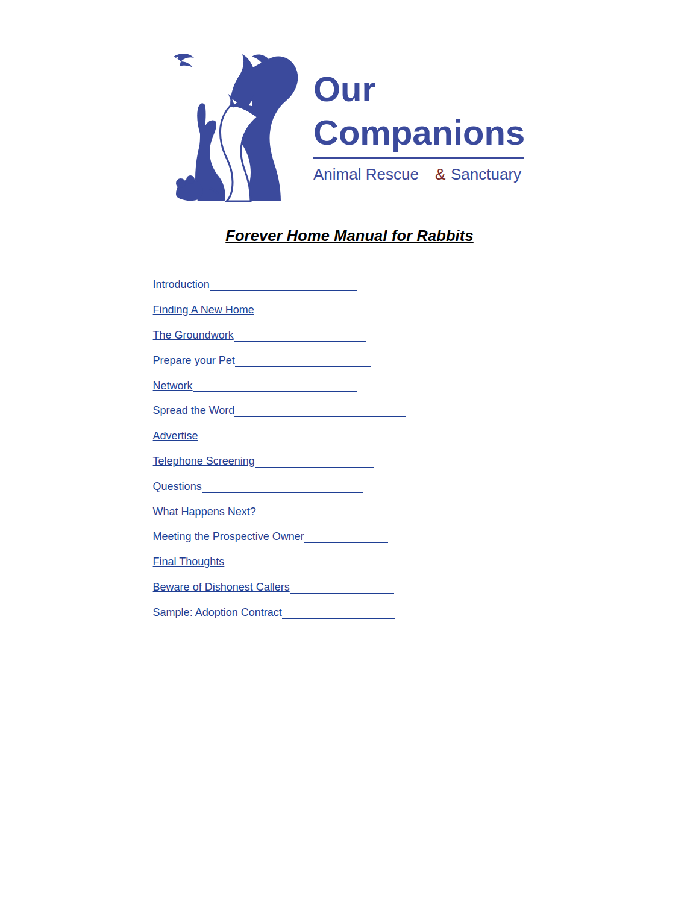Our Companions Animal Rescue & Sanctuary
Forever Home Manual for Rabbits
Introduction
Finding A New Home
The Groundwork
Prepare your Pet
Network
Spread the Word
Advertise
Telephone Screening
Questions
What Happens Next?
Meeting the Prospective Owner
Final Thoughts
Beware of Dishonest Callers
Sample: Adoption Contract